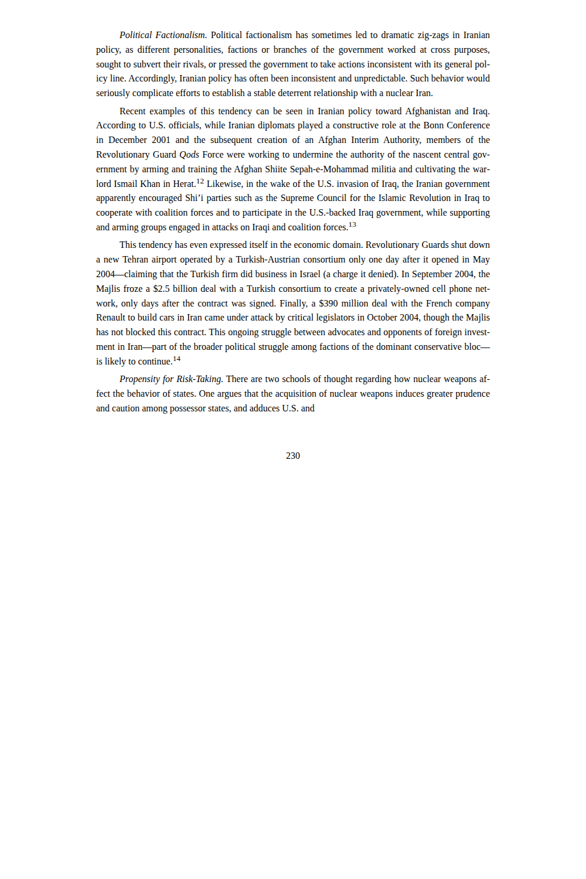Political Factionalism. Political factionalism has sometimes led to dramatic zig-zags in Iranian policy, as different personalities, factions or branches of the government worked at cross purposes, sought to subvert their rivals, or pressed the government to take actions inconsistent with its general policy line. Accordingly, Iranian policy has often been inconsistent and unpredictable. Such behavior would seriously complicate efforts to establish a stable deterrent relationship with a nuclear Iran.
Recent examples of this tendency can be seen in Iranian policy toward Afghanistan and Iraq. According to U.S. officials, while Iranian diplomats played a constructive role at the Bonn Conference in December 2001 and the subsequent creation of an Afghan Interim Authority, members of the Revolutionary Guard Qods Force were working to undermine the authority of the nascent central government by arming and training the Afghan Shiite Sepah-e-Mohammad militia and cultivating the warlord Ismail Khan in Herat.12 Likewise, in the wake of the U.S. invasion of Iraq, the Iranian government apparently encouraged Shi’i parties such as the Supreme Council for the Islamic Revolution in Iraq to cooperate with coalition forces and to participate in the U.S.-backed Iraq government, while supporting and arming groups engaged in attacks on Iraqi and coalition forces.13
This tendency has even expressed itself in the economic domain. Revolutionary Guards shut down a new Tehran airport operated by a Turkish-Austrian consortium only one day after it opened in May 2004—claiming that the Turkish firm did business in Israel (a charge it denied). In September 2004, the Majlis froze a $2.5 billion deal with a Turkish consortium to create a privately-owned cell phone network, only days after the contract was signed. Finally, a $390 million deal with the French company Renault to build cars in Iran came under attack by critical legislators in October 2004, though the Majlis has not blocked this contract. This ongoing struggle between advocates and opponents of foreign investment in Iran—part of the broader political struggle among factions of the dominant conservative bloc—is likely to continue.14
Propensity for Risk-Taking. There are two schools of thought regarding how nuclear weapons affect the behavior of states. One argues that the acquisition of nuclear weapons induces greater prudence and caution among possessor states, and adduces U.S. and
230